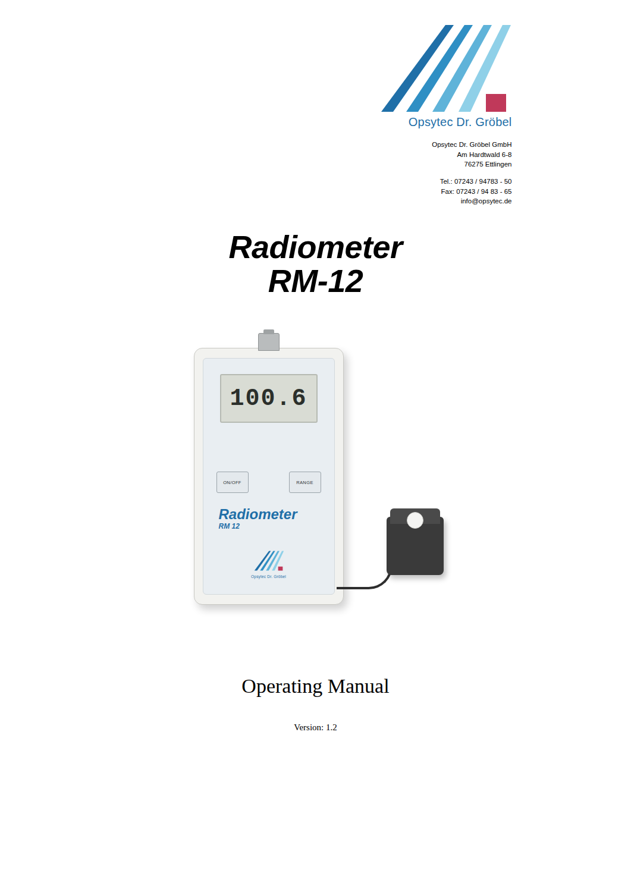Opsytec Dr. Gröbel
Opsytec Dr. Gröbel GmbH
Am Hardtwald 6-8
76275 Ettlingen Tel.: 07243 / 94783 - 50
Fax: 07243 / 94 83 - 65
info@opsytec.de
Radiometer
RM-12
100.6
ON/OFF
RANGE
Radiometer RM 12
Opsytec Dr. Gröbel
Operating Manual
Version: 1.2